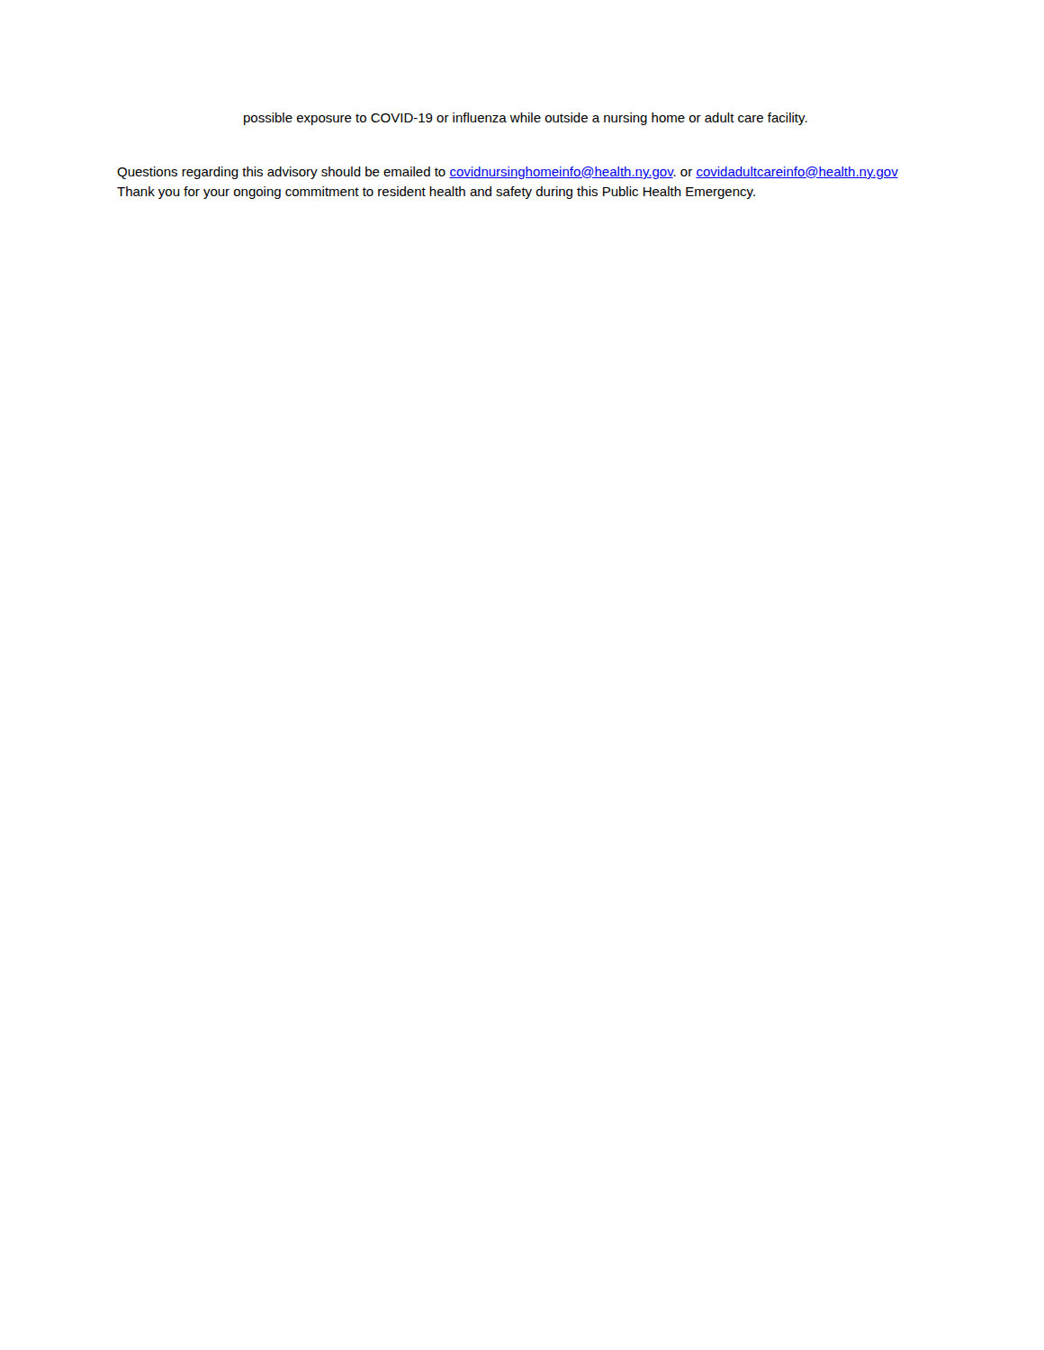possible exposure to COVID-19 or influenza while outside a nursing home or adult care facility.
Questions regarding this advisory should be emailed to covidnursinghomeinfo@health.ny.gov. or covidadultcareinfo@health.ny.gov Thank you for your ongoing commitment to resident health and safety during this Public Health Emergency.